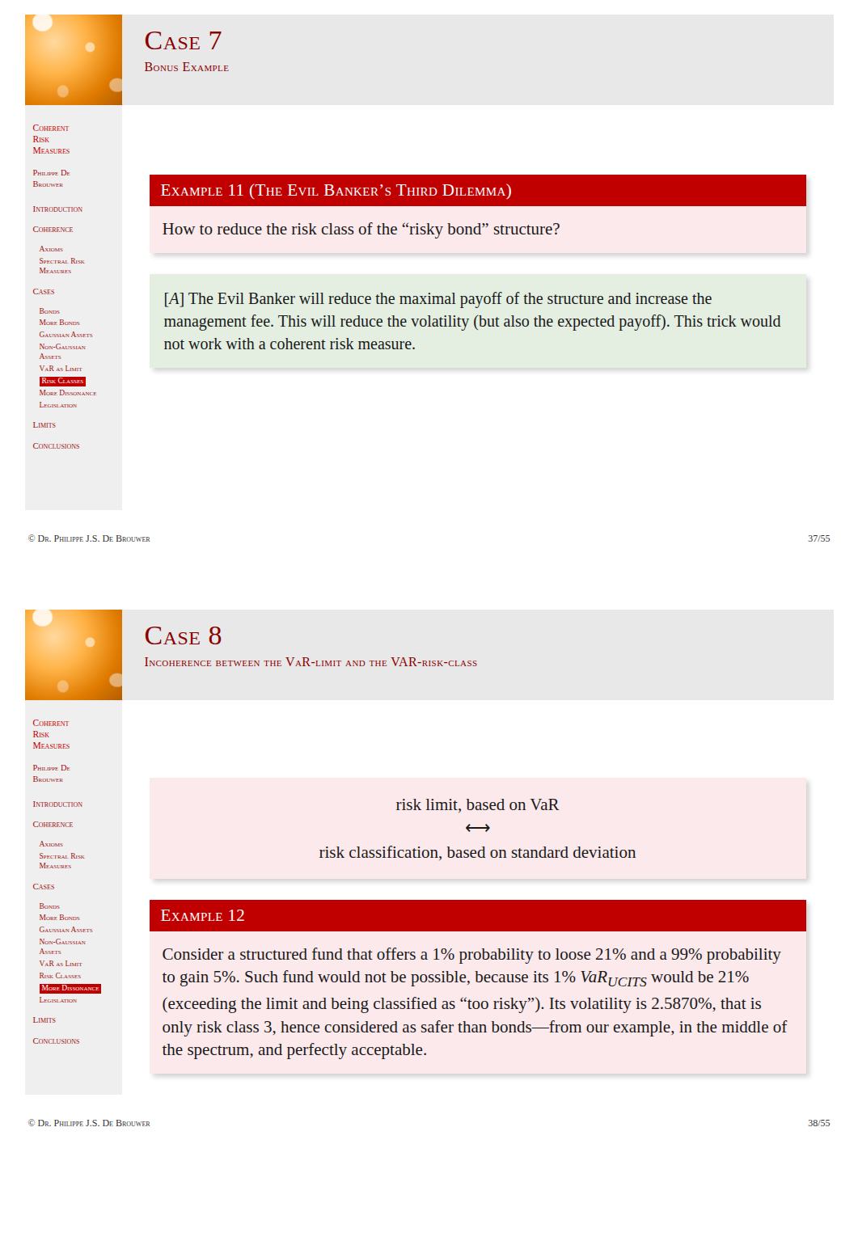Case 7
Bonus Example
Coherent
Risk
Measures
Philippe De
Brouwer
Introduction
Coherence
Axioms
Spectral Risk
Measures
Cases
Bonds
More Bonds
Gaussian Assets
Non-Gaussian
Assets
VaR as Limit
Risk Classes
More Dissonance
Legislation
Limits
Conclusions
Example 11 (The Evil Banker’s Third Dilemma)
How to reduce the risk class of the “risky bond” structure?
[A] The Evil Banker will reduce the maximal payoff of the structure and increase the management fee. This will reduce the volatility (but also the expected payoff). This trick would not work with a coherent risk measure.
© Dr. Philippe J.S. De Brouwer
37/55
Case 8
Incoherence between the VaR-limit and the VAR-risk-class
Coherent
Risk
Measures
Philippe De
Brouwer
Introduction
Coherence
Axioms
Spectral Risk
Measures
Cases
Bonds
More Bonds
Gaussian Assets
Non-Gaussian
Assets
VaR as Limit
Risk Classes
More Dissonance
Legislation
Limits
Conclusions
risk limit, based on VaR ⟷ risk classification, based on standard deviation
Example 12
Consider a structured fund that offers a 1% probability to loose 21% and a 99% probability to gain 5%. Such fund would not be possible, because its 1% VaRUCITS would be 21% (exceeding the limit and being classified as “too risky”). Its volatility is 2.5870%, that is only risk class 3, hence considered as safer than bonds—from our example, in the middle of the spectrum, and perfectly acceptable.
© Dr. Philippe J.S. De Brouwer
38/55